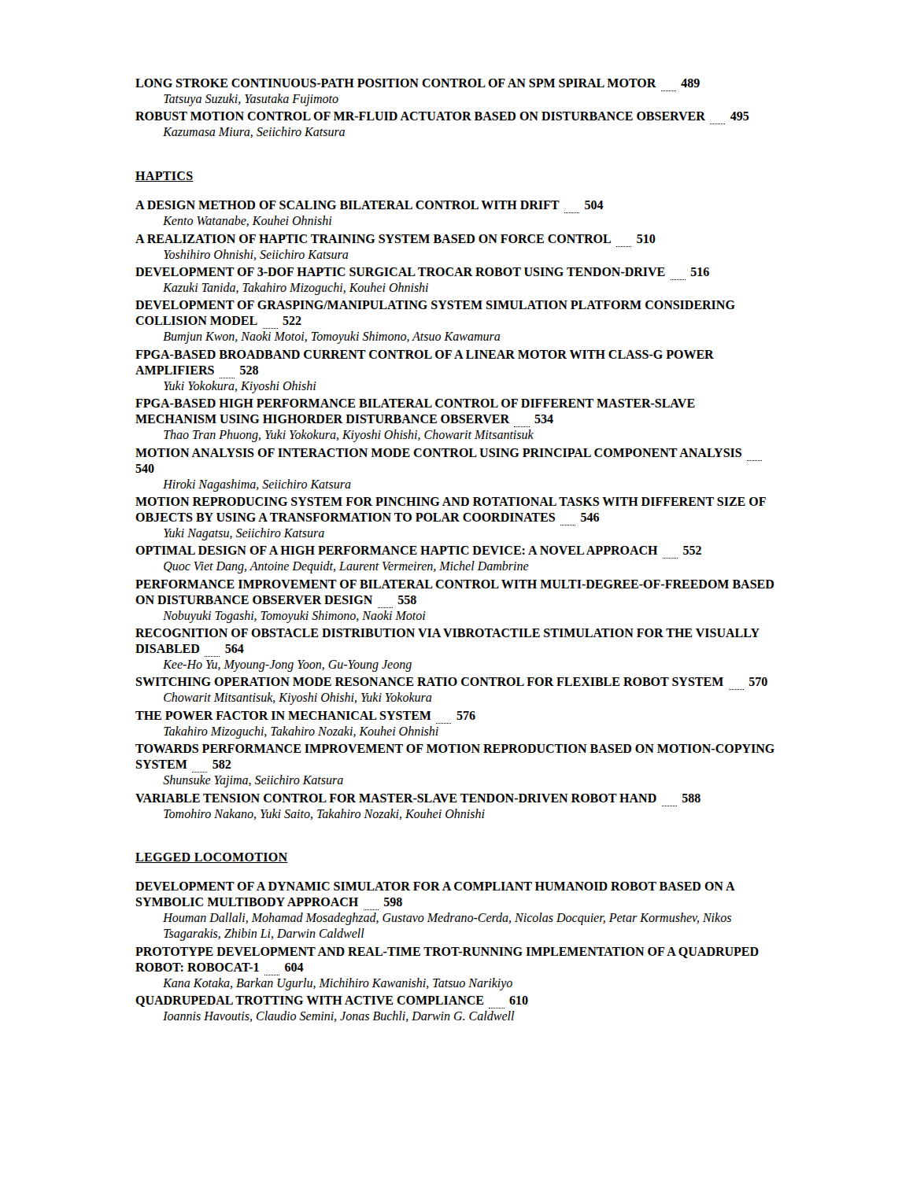Long Stroke Continuous-Path Position Control of an SPM Spiral Motor 489 Tatsuya Suzuki, Yasutaka Fujimoto
Robust Motion Control of MR-Fluid Actuator Based on Disturbance Observer 495 Kazumasa Miura, Seiichiro Katsura
Haptics
A Design Method of Scaling Bilateral Control with Drift 504 Kento Watanabe, Kouhei Ohnishi
A Realization of Haptic Training System Based on Force Control 510 Yoshihiro Ohnishi, Seiichiro Katsura
Development of 3-DOF Haptic Surgical Trocar Robot Using Tendon-Drive 516 Kazuki Tanida, Takahiro Mizoguchi, Kouhei Ohnishi
Development of Grasping/Manipulating System Simulation Platform Considering Collision Model 522 Bumjun Kwon, Naoki Motoi, Tomoyuki Shimono, Atsuo Kawamura
FPGA-Based Broadband Current Control of a Linear Motor with Class-G Power Amplifiers 528 Yuki Yokokura, Kiyoshi Ohishi
FPGA-Based High Performance Bilateral Control of Different Master-Slave Mechanism Using Highorder Disturbance Observer 534 Thao Tran Phuong, Yuki Yokokura, Kiyoshi Ohishi, Chowarit Mitsantisuk
Motion Analysis of Interaction Mode Control Using Principal Component Analysis 540 Hiroki Nagashima, Seiichiro Katsura
Motion Reproducing System for Pinching and Rotational Tasks with Different Size of Objects by Using a Transformation to Polar Coordinates 546 Yuki Nagatsu, Seiichiro Katsura
Optimal Design of a High Performance Haptic Device: A Novel Approach 552 Quoc Viet Dang, Antoine Dequidt, Laurent Vermeiren, Michel Dambrine
Performance Improvement of Bilateral Control with Multi-Degree-of-Freedom Based on Disturbance Observer Design 558 Nobuyuki Togashi, Tomoyuki Shimono, Naoki Motoi
Recognition of Obstacle Distribution via Vibrotactile Stimulation for the Visually Disabled 564 Kee-Ho Yu, Myoung-Jong Yoon, Gu-Young Jeong
Switching Operation Mode Resonance Ratio Control for Flexible Robot System 570 Chowarit Mitsantisuk, Kiyoshi Ohishi, Yuki Yokokura
The Power Factor in Mechanical System 576 Takahiro Mizoguchi, Takahiro Nozaki, Kouhei Ohnishi
Towards Performance Improvement of Motion Reproduction Based on Motion-Copying System 582 Shunsuke Yajima, Seiichiro Katsura
Variable Tension Control for Master-Slave Tendon-Driven Robot Hand 588 Tomohiro Nakano, Yuki Saito, Takahiro Nozaki, Kouhei Ohnishi
Legged Locomotion
Development of a Dynamic Simulator for a Compliant Humanoid Robot Based on a Symbolic Multibody Approach 598 Houman Dallali, Mohamad Mosadeghzad, Gustavo Medrano-Cerda, Nicolas Docquier, Petar Kormushev, Nikos Tsagarakis, Zhibin Li, Darwin Caldwell
Prototype Development and Real-Time Trot-Running Implementation of a Quadruped Robot: Robocat-1 604 Kana Kotaka, Barkan Ugurlu, Michihiro Kawanishi, Tatsuo Narikiyo
Quadrupedal Trotting with Active Compliance 610 Ioannis Havoutis, Claudio Semini, Jonas Buchli, Darwin G. Caldwell